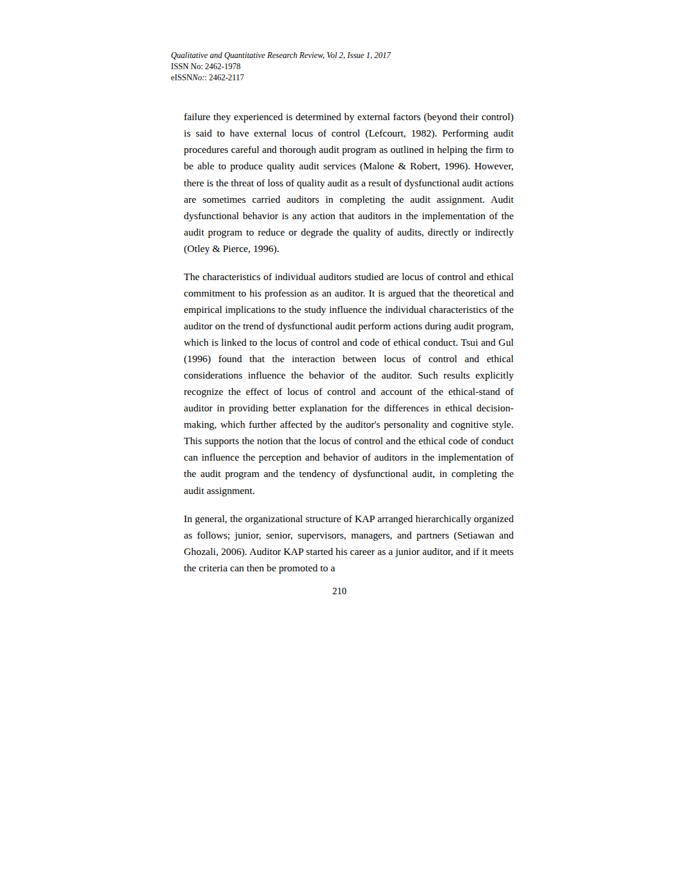Qualitative and Quantitative Research Review, Vol 2, Issue 1, 2017
ISSN No: 2462-1978
eISSNNo:: 2462-2117
failure they experienced is determined by external factors (beyond their control) is said to have external locus of control (Lefcourt, 1982). Performing audit procedures careful and thorough audit program as outlined in helping the firm to be able to produce quality audit services (Malone & Robert, 1996). However, there is the threat of loss of quality audit as a result of dysfunctional audit actions are sometimes carried auditors in completing the audit assignment. Audit dysfunctional behavior is any action that auditors in the implementation of the audit program to reduce or degrade the quality of audits, directly or indirectly (Otley & Pierce, 1996).
The characteristics of individual auditors studied are locus of control and ethical commitment to his profession as an auditor. It is argued that the theoretical and empirical implications to the study influence the individual characteristics of the auditor on the trend of dysfunctional audit perform actions during audit program, which is linked to the locus of control and code of ethical conduct. Tsui and Gul (1996) found that the interaction between locus of control and ethical considerations influence the behavior of the auditor. Such results explicitly recognize the effect of locus of control and account of the ethical-stand of auditor in providing better explanation for the differences in ethical decision-making, which further affected by the auditor's personality and cognitive style. This supports the notion that the locus of control and the ethical code of conduct can influence the perception and behavior of auditors in the implementation of the audit program and the tendency of dysfunctional audit, in completing the audit assignment.
In general, the organizational structure of KAP arranged hierarchically organized as follows; junior, senior, supervisors, managers, and partners (Setiawan and Ghozali, 2006). Auditor KAP started his career as a junior auditor, and if it meets the criteria can then be promoted to a
210